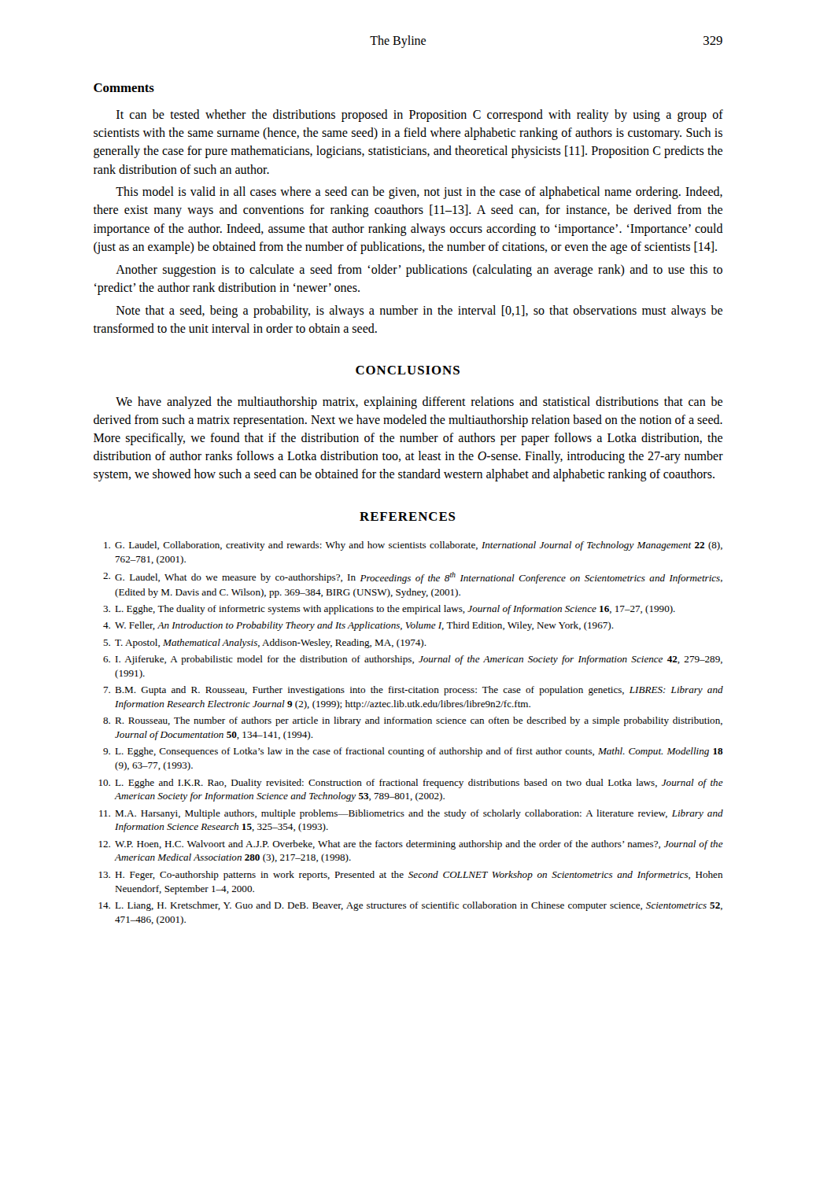The Byline
329
Comments
It can be tested whether the distributions proposed in Proposition C correspond with reality by using a group of scientists with the same surname (hence, the same seed) in a field where alphabetic ranking of authors is customary. Such is generally the case for pure mathematicians, logicians, statisticians, and theoretical physicists [11]. Proposition C predicts the rank distribution of such an author.
This model is valid in all cases where a seed can be given, not just in the case of alphabetical name ordering. Indeed, there exist many ways and conventions for ranking coauthors [11–13]. A seed can, for instance, be derived from the importance of the author. Indeed, assume that author ranking always occurs according to ‘importance’. ‘Importance’ could (just as an example) be obtained from the number of publications, the number of citations, or even the age of scientists [14].
Another suggestion is to calculate a seed from ‘older’ publications (calculating an average rank) and to use this to ‘predict’ the author rank distribution in ‘newer’ ones.
Note that a seed, being a probability, is always a number in the interval [0,1], so that observations must always be transformed to the unit interval in order to obtain a seed.
CONCLUSIONS
We have analyzed the multiauthorship matrix, explaining different relations and statistical distributions that can be derived from such a matrix representation. Next we have modeled the multiauthorship relation based on the notion of a seed. More specifically, we found that if the distribution of the number of authors per paper follows a Lotka distribution, the distribution of author ranks follows a Lotka distribution too, at least in the O-sense. Finally, introducing the 27-ary number system, we showed how such a seed can be obtained for the standard western alphabet and alphabetic ranking of coauthors.
REFERENCES
G. Laudel, Collaboration, creativity and rewards: Why and how scientists collaborate, International Journal of Technology Management 22 (8), 762–781, (2001).
G. Laudel, What do we measure by co-authorships?, In Proceedings of the 8th International Conference on Scientometrics and Informetrics, (Edited by M. Davis and C. Wilson), pp. 369–384, BIRG (UNSW), Sydney, (2001).
L. Egghe, The duality of informetric systems with applications to the empirical laws, Journal of Information Science 16, 17–27, (1990).
W. Feller, An Introduction to Probability Theory and Its Applications, Volume I, Third Edition, Wiley, New York, (1967).
T. Apostol, Mathematical Analysis, Addison-Wesley, Reading, MA, (1974).
I. Ajiferuke, A probabilistic model for the distribution of authorships, Journal of the American Society for Information Science 42, 279–289, (1991).
B.M. Gupta and R. Rousseau, Further investigations into the first-citation process: The case of population genetics, LIBRES: Library and Information Research Electronic Journal 9 (2), (1999); http://aztec.lib.utk.edu/libres/libre9n2/fc.ftm.
R. Rousseau, The number of authors per article in library and information science can often be described by a simple probability distribution, Journal of Documentation 50, 134–141, (1994).
L. Egghe, Consequences of Lotka’s law in the case of fractional counting of authorship and of first author counts, Mathl. Comput. Modelling 18 (9), 63–77, (1993).
L. Egghe and I.K.R. Rao, Duality revisited: Construction of fractional frequency distributions based on two dual Lotka laws, Journal of the American Society for Information Science and Technology 53, 789–801, (2002).
M.A. Harsanyi, Multiple authors, multiple problems—Bibliometrics and the study of scholarly collaboration: A literature review, Library and Information Science Research 15, 325–354, (1993).
W.P. Hoen, H.C. Walvoort and A.J.P. Overbeke, What are the factors determining authorship and the order of the authors’ names?, Journal of the American Medical Association 280 (3), 217–218, (1998).
H. Feger, Co-authorship patterns in work reports, Presented at the Second COLLNET Workshop on Scientometrics and Informetrics, Hohen Neuendorf, September 1–4, 2000.
L. Liang, H. Kretschmer, Y. Guo and D. DeB. Beaver, Age structures of scientific collaboration in Chinese computer science, Scientometrics 52, 471–486, (2001).